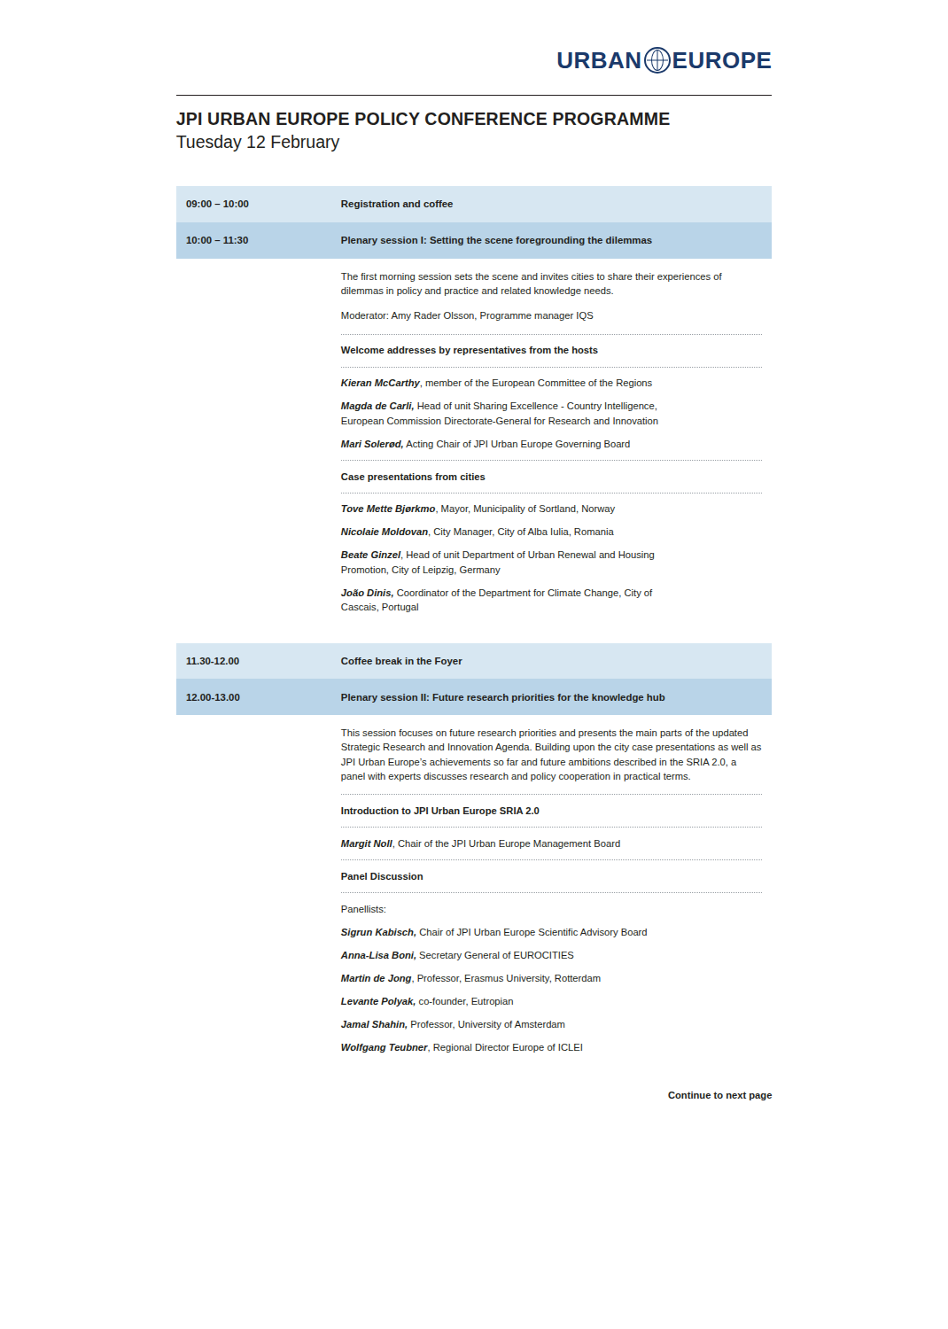URBAN EUROPE
JPI Urban Europe Policy Conference Programme
Tuesday 12 February
| 09:00 – 10:00 | Registration and coffee |
| 10:00 – 11:30 | Plenary session I: Setting the scene foregrounding the dilemmas |
| | The first morning session sets the scene and invites cities to share their experiences of dilemmas in policy and practice and related knowledge needs. Moderator: Amy Rader Olsson , Programme manager IQS Welcome addresses by representatives from the hosts Kieran McCarthy , member of the European Committee of the Regions Magda de Carli, Head of unit Sharing Excellence - Country Intelligence, European Commission Directorate-General for Research and Innovation Mari Solerød, Acting Chair of JPI Urban Europe Governing Board Case presentations from cities Tove Mette Bjørkmo , Mayor, Municipality of Sortland, Norway Nicolaie Moldovan , City Manager, City of Alba Iulia, Romania Beate Ginzel , Head of unit Department of Urban Renewal and Housing Promotion, City of Leipzig, Germany João Dinis, Coordinator of the Department for Climate Change, City of Cascais, Portugal |
| 11.30-12.00 | Coffee break in the Foyer |
| 12.00-13.00 | Plenary session II: Future research priorities for the knowledge hub |
| | This session focuses on future research priorities and presents the main parts of the updated Strategic Research and Innovation Agenda. Building upon the city case presentations as well as JPI Urban Europe’s achievements so far and future ambitions described in the SRIA 2.0, a panel with experts discusses research and policy cooperation in practical terms. Introduction to JPI Urban Europe SRIA 2.0 Margit Noll , Chair of the JPI Urban Europe Management Board Panel Discussion Panellists: Sigrun Kabisch, Chair of JPI Urban Europe Scientific Advisory Board Anna-Lisa Boni, Secretary General of EUROCITIES Martin de Jong , Professor, Erasmus University, Rotterdam Levante Polyak, co-founder, Eutropian Jamal Shahin, Professor, University of Amsterdam Wolfgang Teubner , Regional Director Europe of ICLEI |
Continue to next page